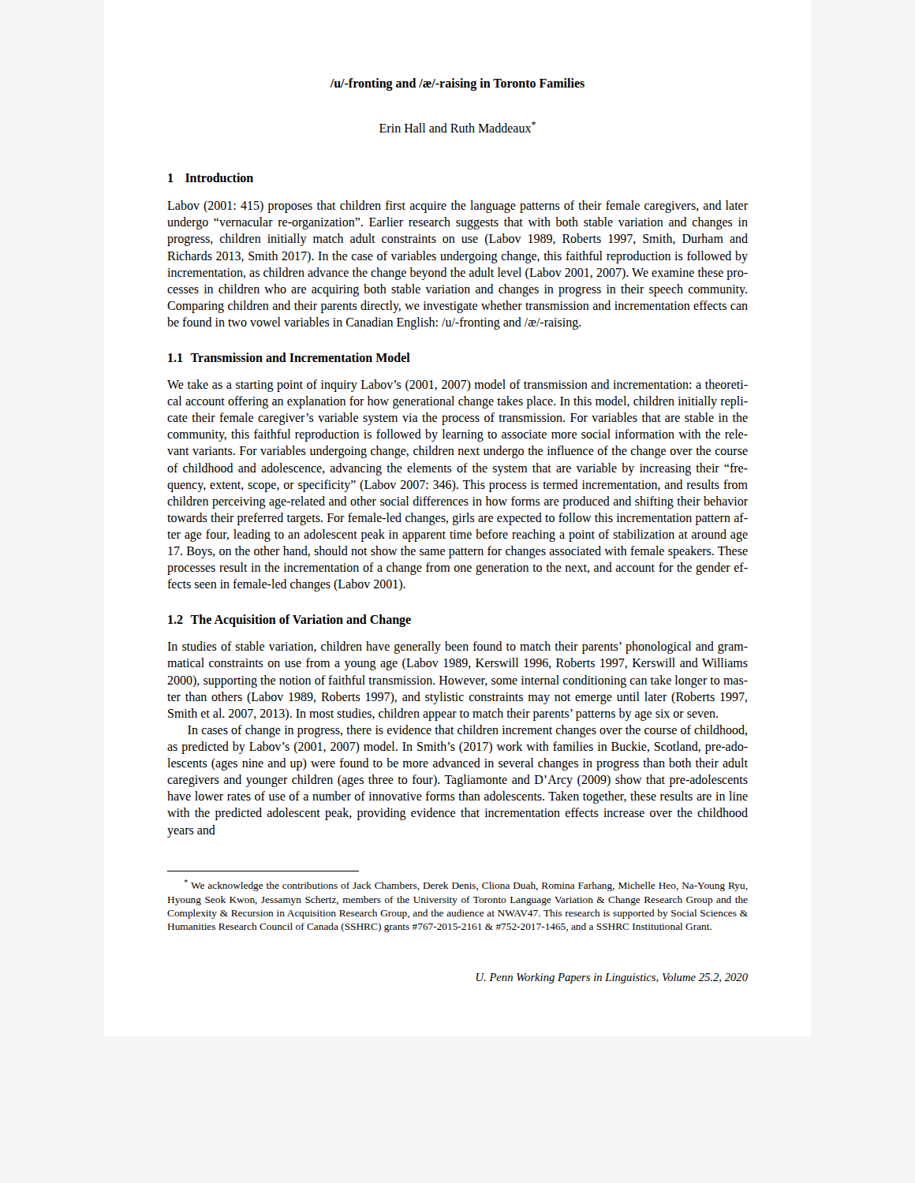/u/-fronting and /æ/-raising in Toronto Families
Erin Hall and Ruth Maddeaux*
1 Introduction
Labov (2001: 415) proposes that children first acquire the language patterns of their female caregivers, and later undergo “vernacular re-organization”. Earlier research suggests that with both stable variation and changes in progress, children initially match adult constraints on use (Labov 1989, Roberts 1997, Smith, Durham and Richards 2013, Smith 2017). In the case of variables undergoing change, this faithful reproduction is followed by incrementation, as children advance the change beyond the adult level (Labov 2001, 2007). We examine these processes in children who are acquiring both stable variation and changes in progress in their speech community. Comparing children and their parents directly, we investigate whether transmission and incrementation effects can be found in two vowel variables in Canadian English: /u/-fronting and /æ/-raising.
1.1 Transmission and Incrementation Model
We take as a starting point of inquiry Labov’s (2001, 2007) model of transmission and incrementation: a theoretical account offering an explanation for how generational change takes place. In this model, children initially replicate their female caregiver’s variable system via the process of transmission. For variables that are stable in the community, this faithful reproduction is followed by learning to associate more social information with the relevant variants. For variables undergoing change, children next undergo the influence of the change over the course of childhood and adolescence, advancing the elements of the system that are variable by increasing their “frequency, extent, scope, or specificity” (Labov 2007: 346). This process is termed incrementation, and results from children perceiving age-related and other social differences in how forms are produced and shifting their behavior towards their preferred targets. For female-led changes, girls are expected to follow this incrementation pattern after age four, leading to an adolescent peak in apparent time before reaching a point of stabilization at around age 17. Boys, on the other hand, should not show the same pattern for changes associated with female speakers. These processes result in the incrementation of a change from one generation to the next, and account for the gender effects seen in female-led changes (Labov 2001).
1.2 The Acquisition of Variation and Change
In studies of stable variation, children have generally been found to match their parents’ phonological and grammatical constraints on use from a young age (Labov 1989, Kerswill 1996, Roberts 1997, Kerswill and Williams 2000), supporting the notion of faithful transmission. However, some internal conditioning can take longer to master than others (Labov 1989, Roberts 1997), and stylistic constraints may not emerge until later (Roberts 1997, Smith et al. 2007, 2013). In most studies, children appear to match their parents’ patterns by age six or seven.
In cases of change in progress, there is evidence that children increment changes over the course of childhood, as predicted by Labov’s (2001, 2007) model. In Smith’s (2017) work with families in Buckie, Scotland, pre-adolescents (ages nine and up) were found to be more advanced in several changes in progress than both their adult caregivers and younger children (ages three to four). Tagliamonte and D’Arcy (2009) show that pre-adolescents have lower rates of use of a number of innovative forms than adolescents. Taken together, these results are in line with the predicted adolescent peak, providing evidence that incrementation effects increase over the childhood years and
* We acknowledge the contributions of Jack Chambers, Derek Denis, Cliona Duah, Romina Farhang, Michelle Heo, Na-Young Ryu, Hyoung Seok Kwon, Jessamyn Schertz, members of the University of Toronto Language Variation & Change Research Group and the Complexity & Recursion in Acquisition Research Group, and the audience at NWAV47. This research is supported by Social Sciences & Humanities Research Council of Canada (SSHRC) grants #767-2015-2161 & #752-2017-1465, and a SSHRC Institutional Grant.
U. Penn Working Papers in Linguistics, Volume 25.2, 2020